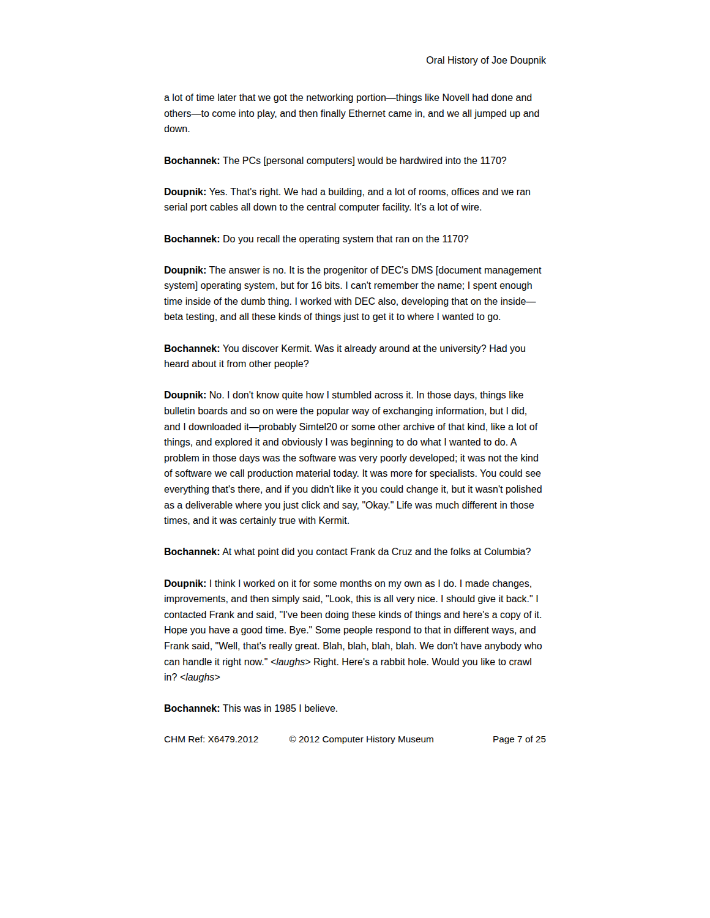Oral History of Joe Doupnik
a lot of time later that we got the networking portion—things like Novell had done and others—to come into play, and then finally Ethernet came in, and we all jumped up and down.
Bochannek: The PCs [personal computers] would be hardwired into the 1170?
Doupnik: Yes. That's right. We had a building, and a lot of rooms, offices and we ran serial port cables all down to the central computer facility. It's a lot of wire.
Bochannek: Do you recall the operating system that ran on the 1170?
Doupnik: The answer is no. It is the progenitor of DEC's DMS [document management system] operating system, but for 16 bits. I can't remember the name; I spent enough time inside of the dumb thing. I worked with DEC also, developing that on the inside—beta testing, and all these kinds of things just to get it to where I wanted to go.
Bochannek: You discover Kermit. Was it already around at the university? Had you heard about it from other people?
Doupnik: No. I don't know quite how I stumbled across it. In those days, things like bulletin boards and so on were the popular way of exchanging information, but I did, and I downloaded it—probably Simtel20 or some other archive of that kind, like a lot of things, and explored it and obviously I was beginning to do what I wanted to do. A problem in those days was the software was very poorly developed; it was not the kind of software we call production material today. It was more for specialists. You could see everything that's there, and if you didn't like it you could change it, but it wasn't polished as a deliverable where you just click and say, "Okay." Life was much different in those times, and it was certainly true with Kermit.
Bochannek: At what point did you contact Frank da Cruz and the folks at Columbia?
Doupnik: I think I worked on it for some months on my own as I do. I made changes, improvements, and then simply said, "Look, this is all very nice. I should give it back." I contacted Frank and said, "I've been doing these kinds of things and here's a copy of it. Hope you have a good time. Bye." Some people respond to that in different ways, and Frank said, "Well, that's really great. Blah, blah, blah, blah. We don't have anybody who can handle it right now." <laughs> Right. Here's a rabbit hole. Would you like to crawl in? <laughs>
Bochannek: This was in 1985 I believe.
CHM Ref: X6479.2012 © 2012 Computer History Museum Page 7 of 25